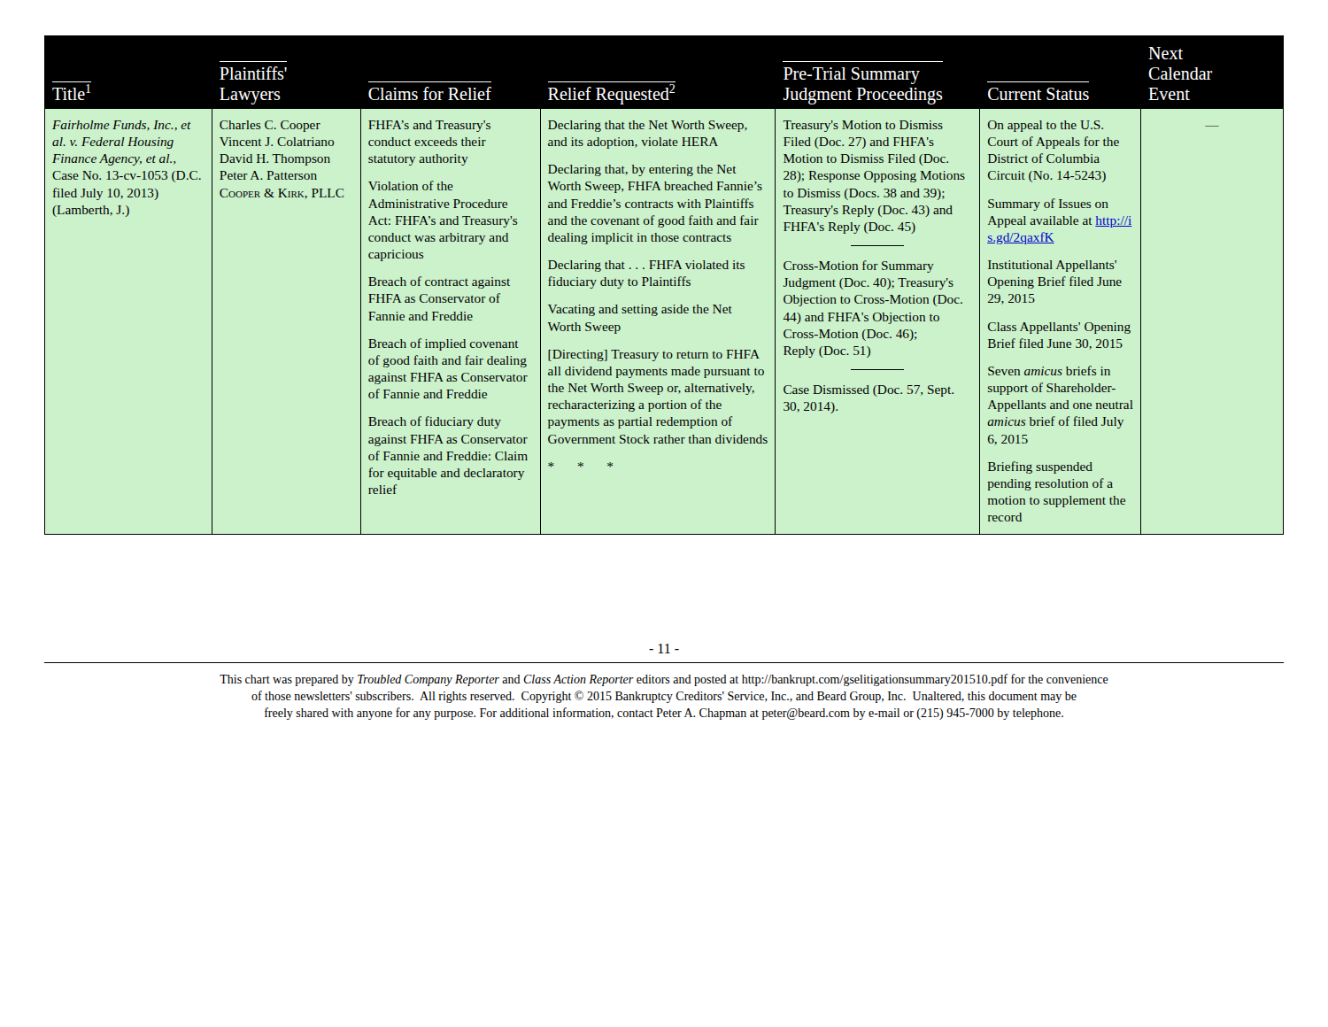| Title 1 | Plaintiffs' Lawyers | Claims for Relief | Relief Requested 2 | Pre-Trial Summary Judgment Proceedings | Current Status | Next Calendar Event |
| --- | --- | --- | --- | --- | --- | --- |
| Fairholme Funds, Inc., et al. v. Federal Housing Finance Agency, et al., Case No. 13-cv-1053 (D.C. filed July 10, 2013) (Lamberth, J.) | Charles C. Cooper Vincent J. Colatriano David H. Thompson Peter A. Patterson Cooper & Kirk, PLLC | FHFA’s and Treasury's conduct exceeds their statutory authority Violation of the Administrative Procedure Act: FHFA’s and Treasury's conduct was arbitrary and capricious Breach of contract against FHFA as Conservator of Fannie and Freddie Breach of implied covenant of good faith and fair dealing against FHFA as Conservator of Fannie and Freddie Breach of fiduciary duty against FHFA as Conservator of Fannie and Freddie: Claim for equitable and declaratory relief | Declaring that the Net Worth Sweep, and its adoption, violate HERA Declaring that, by entering the Net Worth Sweep, FHFA breached Fannie’s and Freddie’s contracts with Plaintiffs and the covenant of good faith and fair dealing implicit in those contracts Declaring that . . . FHFA violated its fiduciary duty to Plaintiffs Vacating and setting aside the Net Worth Sweep [Directing] Treasury to return to FHFA all dividend payments made pursuant to the Net Worth Sweep or, alternatively, recharacterizing a portion of the payments as partial redemption of Government Stock rather than dividends * * * | Treasury's Motion to Dismiss Filed (Doc. 27) and FHFA's Motion to Dismiss Filed (Doc. 28); Response Opposing Motions to Dismiss (Docs. 38 and 39); Treasury's Reply (Doc. 43) and FHFA's Reply (Doc. 45) Cross-Motion for Summary Judgment (Doc. 40); Treasury's Objection to Cross-Motion (Doc. 44) and FHFA's Objection to Cross-Motion (Doc. 46); Reply (Doc. 51) Case Dismissed (Doc. 57, Sept. 30, 2014). | On appeal to the U.S. Court of Appeals for the District of Columbia Circuit (No. 14-5243) Summary of Issues on Appeal available at http://is.gd/2qaxfK Institutional Appellants' Opening Brief filed June 29, 2015 Class Appellants' Opening Brief filed June 30, 2015 Seven amicus briefs in support of Shareholder-Appellants and one neutral amicus brief of filed July 6, 2015 Briefing suspended pending resolution of a motion to supplement the record | — |
- 11 -
This chart was prepared by Troubled Company Reporter and Class Action Reporter editors and posted at http://bankrupt.com/gselitigationsummary201510.pdf for the convenience
of those newsletters' subscribers. All rights reserved. Copyright © 2015 Bankruptcy Creditors' Service, Inc., and Beard Group, Inc. Unaltered, this document may be
freely shared with anyone for any purpose. For additional information, contact Peter A. Chapman at peter@beard.com by e-mail or (215) 945-7000 by telephone.